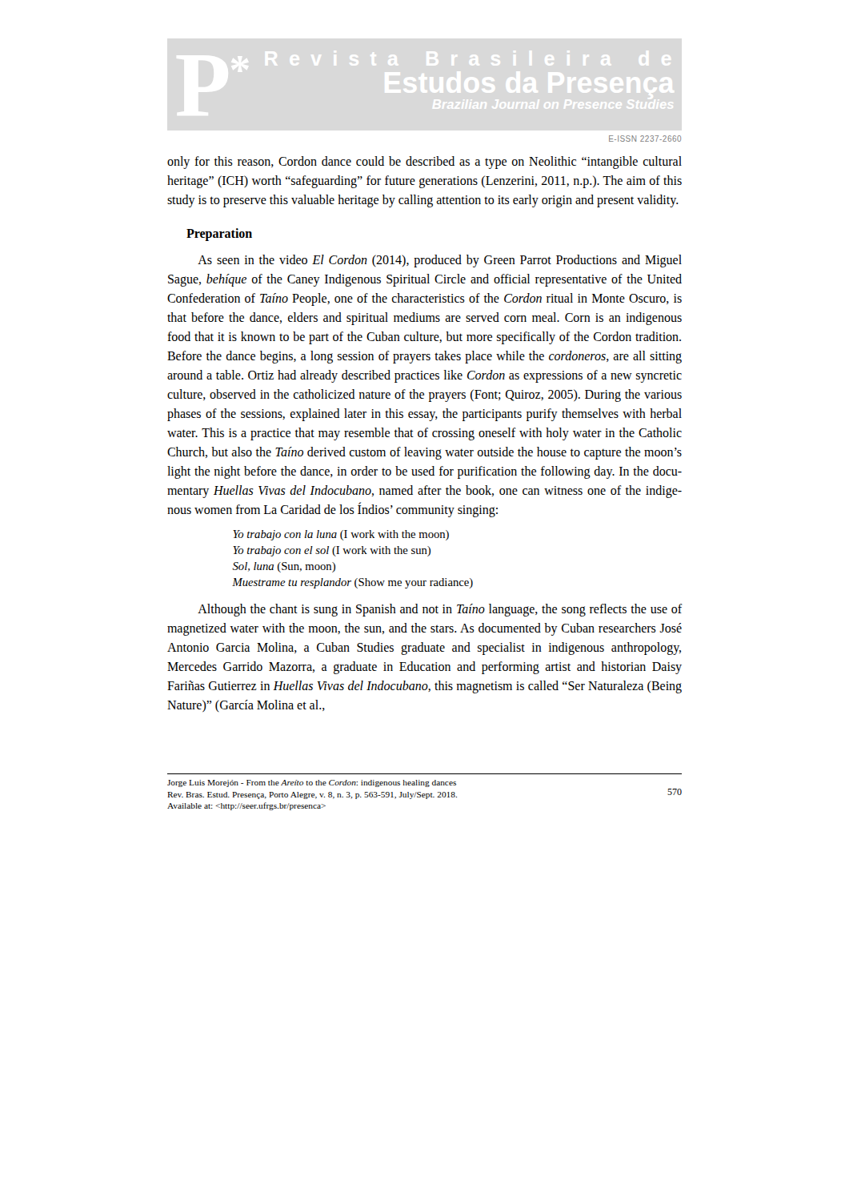P*
R e v i s t a B r a s i l e i r a d e
Estudos da Presença
Brazilian Journal on Presence Studies
E-ISSN 2237-2660
only for this reason, Cordon dance could be described as a type on Neolithic “intangible cultural heritage” (ICH) worth “safeguarding” for future generations (Lenzerini, 2011, n.p.). The aim of this study is to preserve this valuable heritage by calling attention to its early origin and present validity.
Preparation
As seen in the video El Cordon (2014), produced by Green Parrot Productions and Miguel Sague, behíque of the Caney Indigenous Spiritual Circle and official representative of the United Confederation of Taíno People, one of the characteristics of the Cordon ritual in Monte Oscuro, is that before the dance, elders and spiritual mediums are served corn meal. Corn is an indigenous food that it is known to be part of the Cuban culture, but more specifically of the Cordon tradition. Before the dance begins, a long session of prayers takes place while the cordoneros, are all sitting around a table. Ortiz had already described practices like Cordon as expressions of a new syncretic culture, observed in the catholicized nature of the prayers (Font; Quiroz, 2005). During the various phases of the sessions, explained later in this essay, the participants purify themselves with herbal water. This is a practice that may resemble that of crossing oneself with holy water in the Catholic Church, but also the Taíno derived custom of leaving water outside the house to capture the moon’s light the night before the dance, in order to be used for purification the following day. In the documentary Huellas Vivas del Indocubano, named after the book, one can witness one of the indigenous women from La Caridad de los Índios’ community singing:
Yo trabajo con la luna (I work with the moon)
Yo trabajo con el sol (I work with the sun)
Sol, luna (Sun, moon)
Muestrame tu resplandor (Show me your radiance)
Although the chant is sung in Spanish and not in Taíno language, the song reflects the use of magnetized water with the moon, the sun, and the stars. As documented by Cuban researchers José Antonio Garcia Molina, a Cuban Studies graduate and specialist in indigenous anthropology, Mercedes Garrido Mazorra, a graduate in Education and performing artist and historian Daisy Fariñas Gutierrez in Huellas Vivas del Indocubano, this magnetism is called “Ser Naturaleza (Being Nature)” (García Molina et al.,
Jorge Luis Morejón - From the Areíto to the Cordon: indigenous healing dances
Rev. Bras. Estud. Presença, Porto Alegre, v. 8, n. 3, p. 563-591, July/Sept. 2018.
Available at: <http://seer.ufrgs.br/presenca>
570